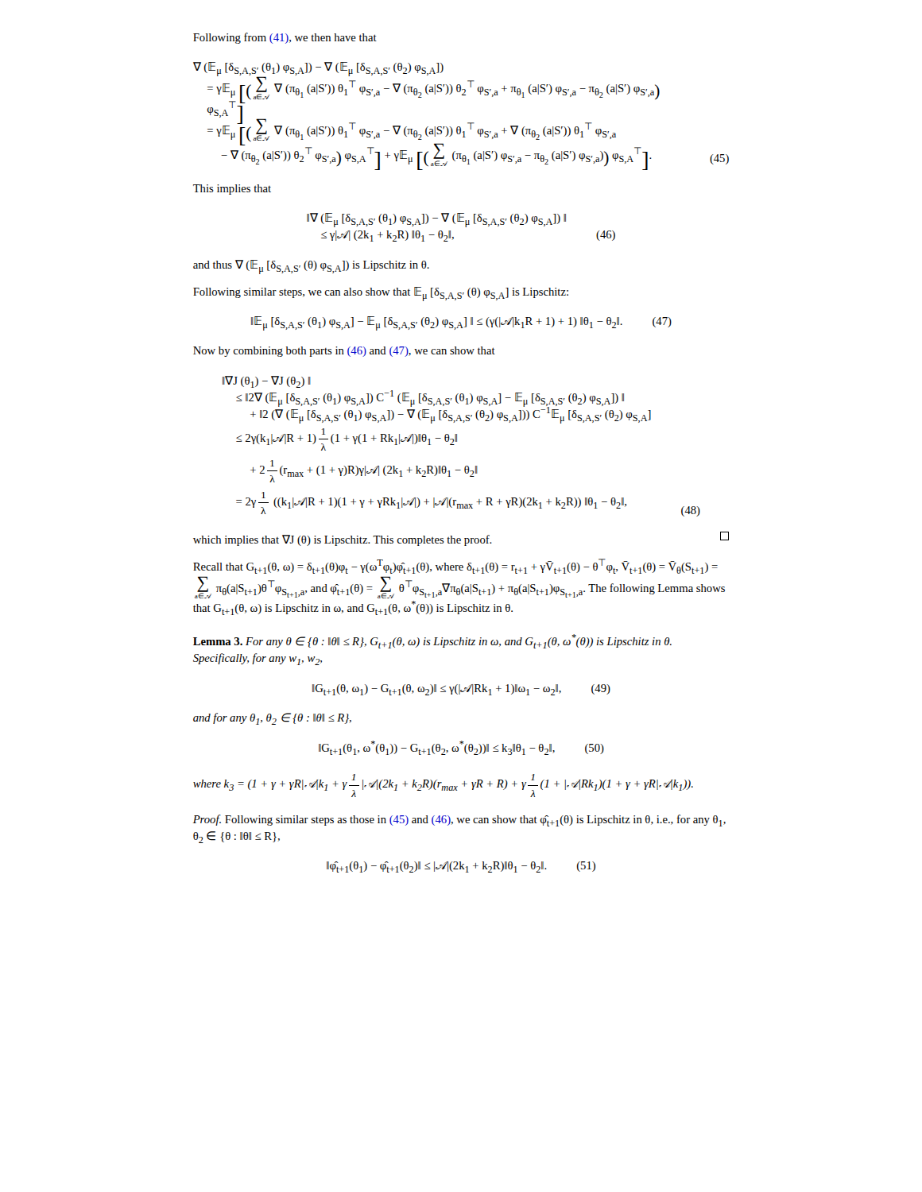Following from (41), we then have that
∇ (𝔼μ [δS,A,S′ (θ1) φS,A]) − ∇ (𝔼μ [δS,A,S′ (θ2) φS,A])
= γ𝔼μ [(∑a∈𝒜 ∇ (πθ1 (a|S′)) θ1⊤ φS′,a − ∇ (πθ2 (a|S′)) θ2⊤ φS′,a + πθ1 (a|S′) φS′,a − πθ2 (a|S′) φS′,a) φS,A⊤]
= γ𝔼μ [(∑a∈𝒜 ∇ (πθ1 (a|S′)) θ1⊤ φS′,a − ∇ (πθ2 (a|S′)) θ1⊤ φS′,a + ∇ (πθ2 (a|S′)) θ1⊤ φS′,a
− ∇ (πθ2 (a|S′)) θ2⊤ φS′,a) φS,A⊤] + γ𝔼μ [(∑a∈𝒜 (πθ1 (a|S′) φS′,a − πθ2 (a|S′) φS′,a)) φS,A⊤].
(45)
This implies that
‖∇ (𝔼μ [δS,A,S′ (θ1) φS,A]) − ∇ (𝔼μ [δS,A,S′ (θ2) φS,A]) ‖
≤ γ|𝒜| (2k1 + k2R) ‖θ1 − θ2‖,
(46)
and thus ∇ (𝔼μ [δS,A,S′ (θ) φS,A]) is Lipschitz in θ.
Following similar steps, we can also show that 𝔼μ [δS,A,S′ (θ) φS,A] is Lipschitz:
‖𝔼μ [δS,A,S′ (θ1) φS,A] − 𝔼μ [δS,A,S′ (θ2) φS,A] ‖ ≤ (γ(|𝒜|k1R + 1) + 1) ‖θ1 − θ2‖.
(47)
Now by combining both parts in (46) and (47), we can show that
‖∇J (θ1) − ∇J (θ2) ‖
≤ ‖2∇ (𝔼μ [δS,A,S′ (θ1) φS,A]) C−1 (𝔼μ [δS,A,S′ (θ1) φS,A] − 𝔼μ [δS,A,S′ (θ2) φS,A]) ‖
+ ‖2 (∇ (𝔼μ [δS,A,S′ (θ1) φS,A]) − ∇ (𝔼μ [δS,A,S′ (θ2) φS,A])) C−1𝔼μ [δS,A,S′ (θ2) φS,A]
≤ 2γ(k1|𝒜|R + 1)1 λ(1 + γ(1 + Rk1|𝒜|)‖θ1 − θ2‖
+ 21 λ(rmax + (1 + γ)R)γ|𝒜| (2k1 + k2R)‖θ1 − θ2‖
= 2γ1 λ ((k1|𝒜|R + 1)(1 + γ + γRk1|𝒜|) + |𝒜|(rmax + R + γR)(2k1 + k2R)) ‖θ1 − θ2‖,
(48)
which implies that ∇J (θ) is Lipschitz. This completes the proof.
Recall that Gt+1(θ, ω) = δt+1(θ)φt − γ(ωTφt)φ̂t+1(θ), where δt+1(θ) = rt+1 + γV̄t+1(θ) − θ⊤φt, V̄t+1(θ) = V̄θ(St+1) = ∑a∈𝒜 πθ(a|St+1)θ⊤φSt+1,a, and φ̂t+1(θ) = ∑a∈𝒜 θ⊤φSt+1,a∇πθ(a|St+1) + πθ(a|St+1)φSt+1,a. The following Lemma shows that Gt+1(θ, ω) is Lipschitz in ω, and Gt+1(θ, ω*(θ)) is Lipschitz in θ.
Lemma 3. For any θ ∈ {θ : ‖θ‖ ≤ R}, Gt+1(θ, ω) is Lipschitz in ω, and Gt+1(θ, ω*(θ)) is Lipschitz in θ. Specifically, for any w1, w2,
‖Gt+1(θ, ω1) − Gt+1(θ, ω2)‖ ≤ γ(|𝒜|Rk1 + 1)‖ω1 − ω2‖,
(49)
and for any θ1, θ2 ∈ {θ : ‖θ‖ ≤ R},
‖Gt+1(θ1, ω*(θ1)) − Gt+1(θ2, ω*(θ2))‖ ≤ k3‖θ1 − θ2‖,
(50)
where k3 = (1 + γ + γR|𝒜|k1 + γ1 λ|𝒜|(2k1 + k2R)(rmax + γR + R) + γ1 λ(1 + |𝒜|Rk1)(1 + γ + γR|𝒜|k1)).
Proof. Following similar steps as those in (45) and (46), we can show that φ̂t+1(θ) is Lipschitz in θ, i.e., for any θ1, θ2 ∈ {θ : ‖θ‖ ≤ R},
‖φ̂t+1(θ1) − φ̂t+1(θ2)‖ ≤ |𝒜|(2k1 + k2R)‖θ1 − θ2‖.
(51)